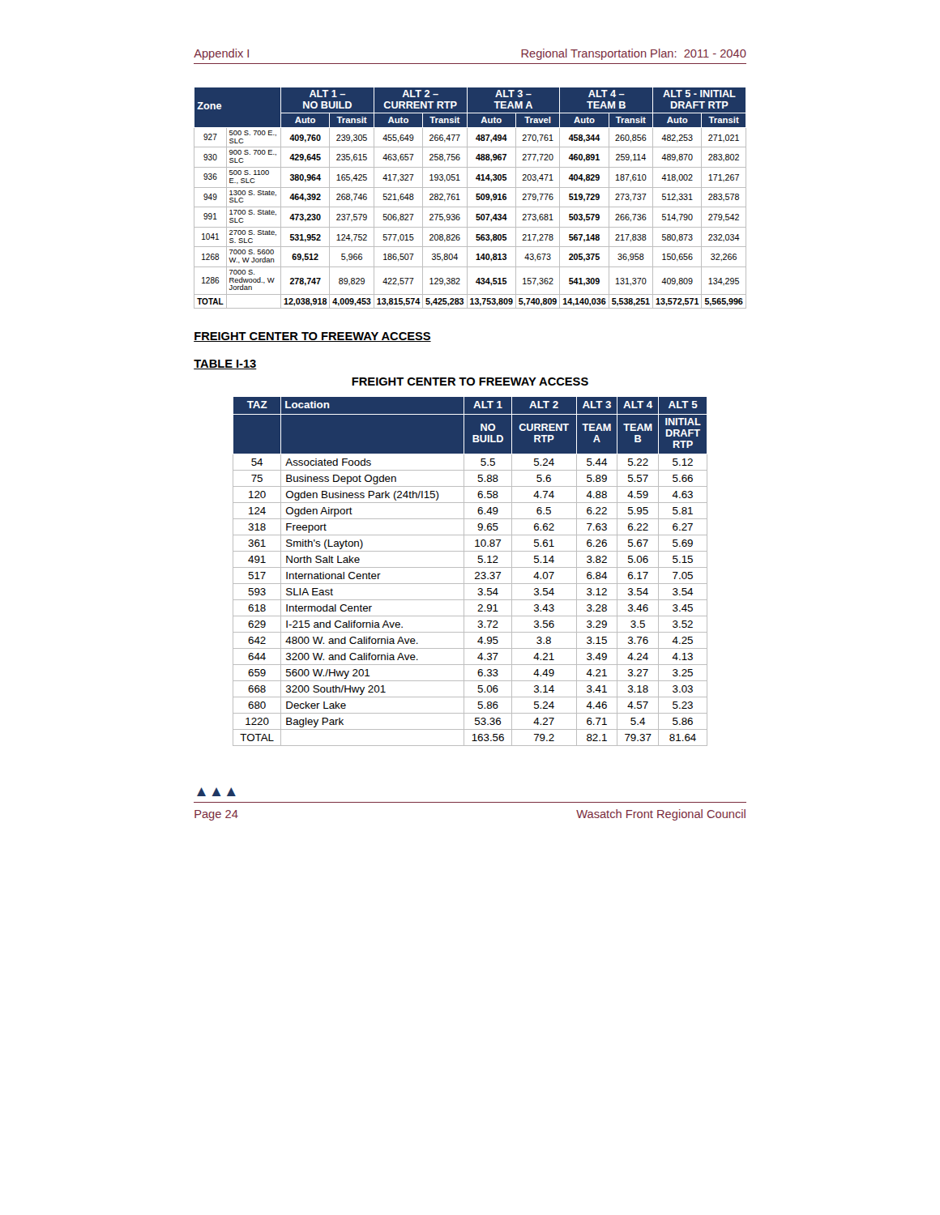Appendix I
Regional Transportation Plan: 2011 - 2040
| Zone | ALT 1 – NO BUILD | ALT 2 – CURRENT RTP | ALT 3 – TEAM A | ALT 4 – TEAM B | ALT 5 - INITIAL DRAFT RTP |
| --- | --- | --- | --- | --- | --- |
| Auto | Transit | Auto | Transit | Auto | Travel | Auto | Transit | Auto | Transit |
| 927 | 500 S. 700 E., SLC | 409,760 | 239,305 | 455,649 | 266,477 | 487,494 | 270,761 | 458,344 | 260,856 | 482,253 | 271,021 |
| 930 | 900 S. 700 E., SLC | 429,645 | 235,615 | 463,657 | 258,756 | 488,967 | 277,720 | 460,891 | 259,114 | 489,870 | 283,802 |
| 936 | 500 S. 1100 E., SLC | 380,964 | 165,425 | 417,327 | 193,051 | 414,305 | 203,471 | 404,829 | 187,610 | 418,002 | 171,267 |
| 949 | 1300 S. State, SLC | 464,392 | 268,746 | 521,648 | 282,761 | 509,916 | 279,776 | 519,729 | 273,737 | 512,331 | 283,578 |
| 991 | 1700 S. State, SLC | 473,230 | 237,579 | 506,827 | 275,936 | 507,434 | 273,681 | 503,579 | 266,736 | 514,790 | 279,542 |
| 1041 | 2700 S. State, S. SLC | 531,952 | 124,752 | 577,015 | 208,826 | 563,805 | 217,278 | 567,148 | 217,838 | 580,873 | 232,034 |
| 1268 | 7000 S. 5600 W., W Jordan | 69,512 | 5,966 | 186,507 | 35,804 | 140,813 | 43,673 | 205,375 | 36,958 | 150,656 | 32,266 |
| 1286 | 7000 S. Redwood., W Jordan | 278,747 | 89,829 | 422,577 | 129,382 | 434,515 | 157,362 | 541,309 | 131,370 | 409,809 | 134,295 |
| TOTAL | | 12,038,918 | 4,009,453 | 13,815,574 | 5,425,283 | 13,753,809 | 5,740,809 | 14,140,036 | 5,538,251 | 13,572,571 | 5,565,996 |
FREIGHT CENTER TO FREEWAY ACCESS
TABLE I-13
FREIGHT CENTER TO FREEWAY ACCESS
| TAZ | Location | ALT 1 | ALT 2 | ALT 3 | ALT 4 | ALT 5 |
| --- | --- | --- | --- | --- | --- | --- |
| | | NO BUILD | CURRENT RTP | TEAM A | TEAM B | INITIAL DRAFT RTP |
| 54 | Associated Foods | 5.5 | 5.24 | 5.44 | 5.22 | 5.12 |
| 75 | Business Depot Ogden | 5.88 | 5.6 | 5.89 | 5.57 | 5.66 |
| 120 | Ogden Business Park (24th/I15) | 6.58 | 4.74 | 4.88 | 4.59 | 4.63 |
| 124 | Ogden Airport | 6.49 | 6.5 | 6.22 | 5.95 | 5.81 |
| 318 | Freeport | 9.65 | 6.62 | 7.63 | 6.22 | 6.27 |
| 361 | Smith's (Layton) | 10.87 | 5.61 | 6.26 | 5.67 | 5.69 |
| 491 | North Salt Lake | 5.12 | 5.14 | 3.82 | 5.06 | 5.15 |
| 517 | International Center | 23.37 | 4.07 | 6.84 | 6.17 | 7.05 |
| 593 | SLIA East | 3.54 | 3.54 | 3.12 | 3.54 | 3.54 |
| 618 | Intermodal Center | 2.91 | 3.43 | 3.28 | 3.46 | 3.45 |
| 629 | I-215 and California Ave. | 3.72 | 3.56 | 3.29 | 3.5 | 3.52 |
| 642 | 4800 W. and California Ave. | 4.95 | 3.8 | 3.15 | 3.76 | 4.25 |
| 644 | 3200 W. and California Ave. | 4.37 | 4.21 | 3.49 | 4.24 | 4.13 |
| 659 | 5600 W./Hwy 201 | 6.33 | 4.49 | 4.21 | 3.27 | 3.25 |
| 668 | 3200 South/Hwy 201 | 5.06 | 3.14 | 3.41 | 3.18 | 3.03 |
| 680 | Decker Lake | 5.86 | 5.24 | 4.46 | 4.57 | 5.23 |
| 1220 | Bagley Park | 53.36 | 4.27 | 6.71 | 5.4 | 5.86 |
| TOTAL | | 163.56 | 79.2 | 82.1 | 79.37 | 81.64 |
▲▲▲
Page 24
Wasatch Front Regional Council